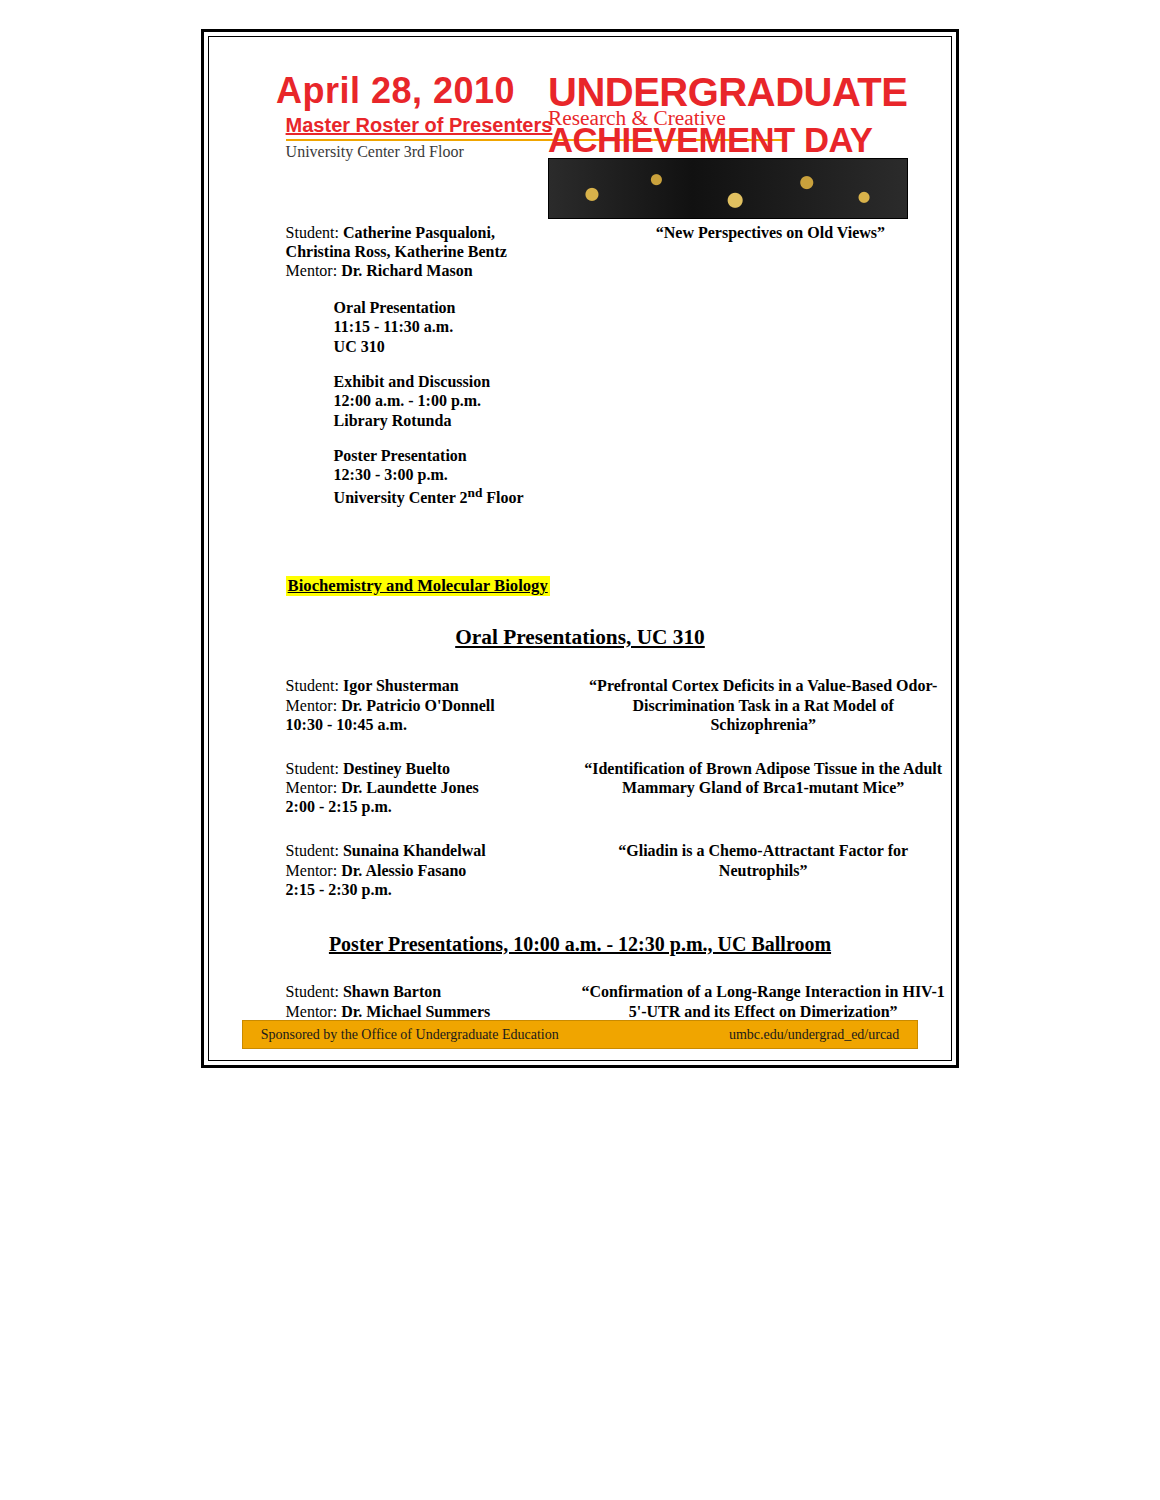Undergraduate
Research & Creative
Achievement Day
April 28, 2010
Master Roster of Presenters
University Center 3rd Floor
Student: Catherine Pasqualoni,
Christina Ross, Katherine Bentz
Mentor: Dr. Richard Mason
“New Perspectives on Old Views”
Oral Presentation
11:15 - 11:30 a.m.
UC 310
Exhibit and Discussion
12:00 a.m. - 1:00 p.m.
Library Rotunda
Poster Presentation
12:30 - 3:00 p.m.
University Center 2nd Floor
Biochemistry and Molecular Biology
Oral Presentations, UC 310
Student: Igor Shusterman
Mentor: Dr. Patricio O'Donnell
10:30 - 10:45 a.m.
“Prefrontal Cortex Deficits in a Value-Based Odor-Discrimination Task in a Rat Model of Schizophrenia”
Student: Destiney Buelto
Mentor: Dr. Laundette Jones
2:00 - 2:15 p.m.
“Identification of Brown Adipose Tissue in the AdultMammary Gland of Brca1-mutant Mice”
Student: Sunaina Khandelwal
Mentor: Dr. Alessio Fasano
2:15 - 2:30 p.m.
“Gliadin is a Chemo-Attractant Factor for Neutrophils”
Poster Presentations, 10:00 a.m. - 12:30 p.m., UC Ballroom
Student: Shawn Barton
Mentor: Dr. Michael Summers
“Confirmation of a Long-Range Interaction in HIV-15'-UTR and its Effect on Dimerization”
Sponsored by the Office of Undergraduate Education umbc.edu/undergrad_ed/urcad